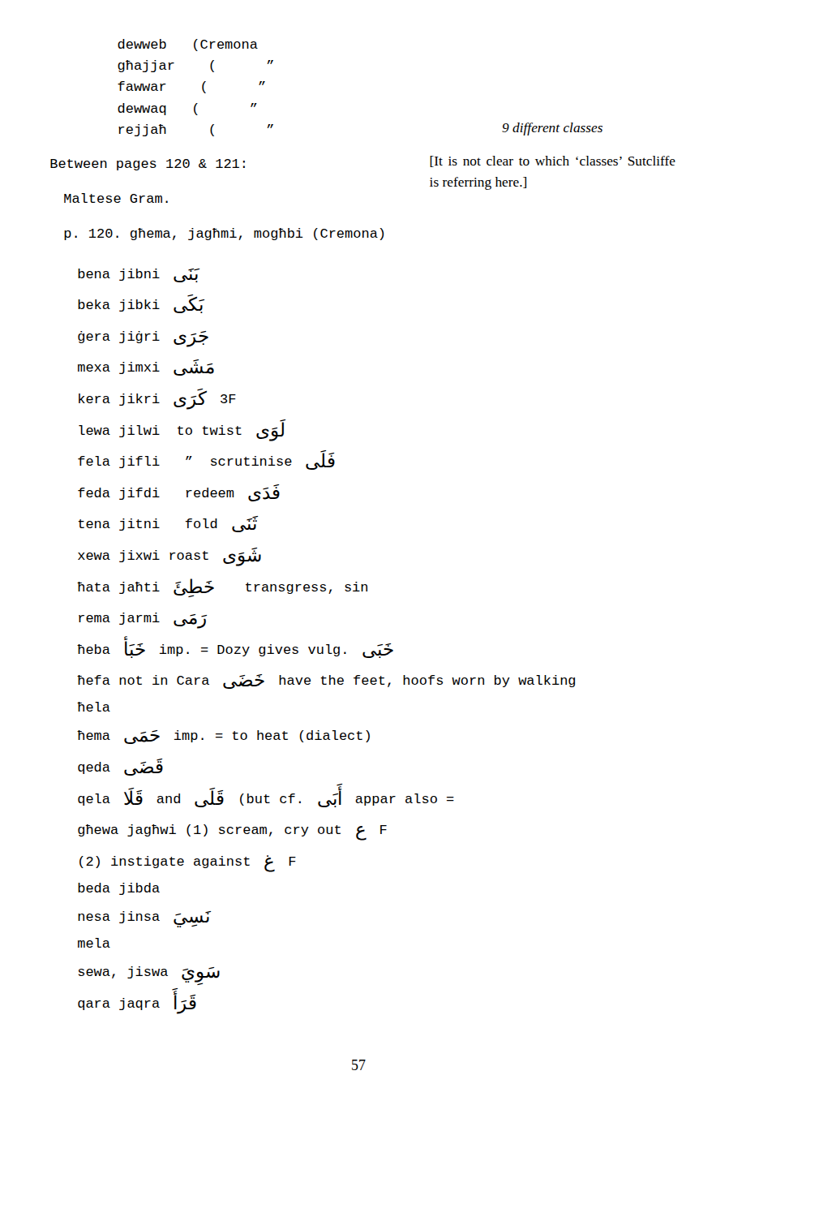dewweb (Cremona
għajjar ( ”
fawwar ( ”
dewwaq ( ”
rejjaħ ( ”
Between pages 120 & 121:
Maltese Gram.
p. 120. għema, jagħmi, mogħbi (Cremona)
9 different classes
[It is not clear to which ‘classes’ Sutcliffe is referring here.]
bena jibni بَنَى
beka jibki بَكَى
ġera jiġri جَرَى
mexa jimxi مَشَى
kera jikri كَرَى 3F
lewa jilwi to twist لَوَى
fela jifli ” scrutinise فَلَى
feda jifdi redeem فَدَى
tena jitni fold ثَنَى
xewa jixwi roast شَوَى
ħata jaħti خَطِئَ transgress, sin
rema jarmi رَمَى
ħeba خَبَأ imp. = Dozy gives vulg. خَبَى
ħefa not in Cara خَضَى have the feet, hoofs worn by walking
ħela
ħema حَمَى imp. = to heat (dialect)
qeda قَضَى
qela قَلَا and قَلَى (but cf. أَبَى appar also =
għewa jagħwi (1) scream, cry out ع F
(2) instigate against غ F
beda jibda
nesa jinsa نَسِيَ
mela
sewa, jiswa سَوِيَ
qara jaqra قَرَأَ
57